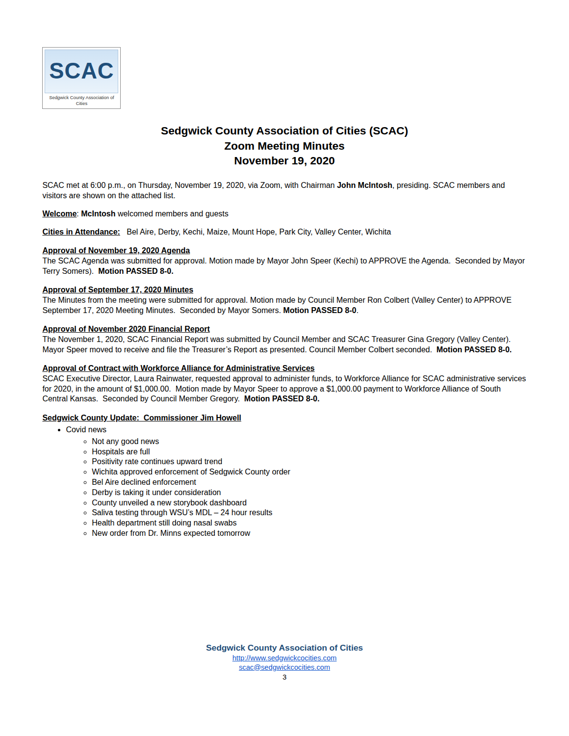SCAC
Sedgwick County Association of Cities
Sedgwick County Association of Cities (SCAC)
Zoom Meeting Minutes
November 19, 2020
SCAC met at 6:00 p.m., on Thursday, November 19, 2020, via Zoom, with Chairman John McIntosh, presiding. SCAC members and visitors are shown on the attached list.
Welcome: McIntosh welcomed members and guests
Cities in Attendance: Bel Aire, Derby, Kechi, Maize, Mount Hope, Park City, Valley Center, Wichita
Approval of November 19, 2020 Agenda
The SCAC Agenda was submitted for approval. Motion made by Mayor John Speer (Kechi) to APPROVE the Agenda. Seconded by Mayor Terry Somers). Motion PASSED 8-0.
Approval of September 17, 2020 Minutes
The Minutes from the meeting were submitted for approval. Motion made by Council Member Ron Colbert (Valley Center) to APPROVE September 17, 2020 Meeting Minutes. Seconded by Mayor Somers. Motion PASSED 8-0.
Approval of November 2020 Financial Report
The November 1, 2020, SCAC Financial Report was submitted by Council Member and SCAC Treasurer Gina Gregory (Valley Center). Mayor Speer moved to receive and file the Treasurer’s Report as presented. Council Member Colbert seconded. Motion PASSED 8-0.
Approval of Contract with Workforce Alliance for Administrative Services
SCAC Executive Director, Laura Rainwater, requested approval to administer funds, to Workforce Alliance for SCAC administrative services for 2020, in the amount of $1,000.00. Motion made by Mayor Speer to approve a $1,000.00 payment to Workforce Alliance of South Central Kansas. Seconded by Council Member Gregory. Motion PASSED 8-0.
Sedgwick County Update: Commissioner Jim Howell
Covid news
Not any good news
Hospitals are full
Positivity rate continues upward trend
Wichita approved enforcement of Sedgwick County order
Bel Aire declined enforcement
Derby is taking it under consideration
County unveiled a new storybook dashboard
Saliva testing through WSU’s MDL – 24 hour results
Health department still doing nasal swabs
New order from Dr. Minns expected tomorrow
Sedgwick County Association of Cities
http://www.sedgwickcocities.com
scac@sedgwickcocities.com
3